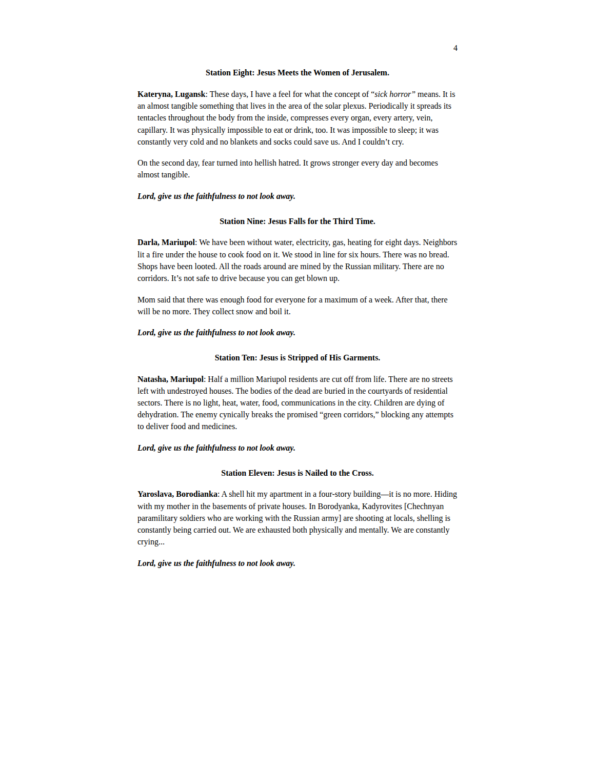4
Station Eight: Jesus Meets the Women of Jerusalem.
Kateryna, Lugansk: These days, I have a feel for what the concept of “sick horror” means. It is an almost tangible something that lives in the area of the solar plexus. Periodically it spreads its tentacles throughout the body from the inside, compresses every organ, every artery, vein, capillary. It was physically impossible to eat or drink, too. It was impossible to sleep; it was constantly very cold and no blankets and socks could save us. And I couldn’t cry.
On the second day, fear turned into hellish hatred. It grows stronger every day and becomes almost tangible.
Lord, give us the faithfulness to not look away.
Station Nine: Jesus Falls for the Third Time.
Darla, Mariupol: We have been without water, electricity, gas, heating for eight days. Neighbors lit a fire under the house to cook food on it. We stood in line for six hours. There was no bread. Shops have been looted. All the roads around are mined by the Russian military. There are no corridors. It’s not safe to drive because you can get blown up.
Mom said that there was enough food for everyone for a maximum of a week. After that, there will be no more. They collect snow and boil it.
Lord, give us the faithfulness to not look away.
Station Ten: Jesus is Stripped of His Garments.
Natasha, Mariupol: Half a million Mariupol residents are cut off from life. There are no streets left with undestroyed houses. The bodies of the dead are buried in the courtyards of residential sectors. There is no light, heat, water, food, communications in the city. Children are dying of dehydration. The enemy cynically breaks the promised “green corridors,” blocking any attempts to deliver food and medicines.
Lord, give us the faithfulness to not look away.
Station Eleven: Jesus is Nailed to the Cross.
Yaroslava, Borodianka: A shell hit my apartment in a four-story building—it is no more. Hiding with my mother in the basements of private houses. In Borodyanka, Kadyrovites [Chechnyan paramilitary soldiers who are working with the Russian army] are shooting at locals, shelling is constantly being carried out. We are exhausted both physically and mentally. We are constantly crying...
Lord, give us the faithfulness to not look away.